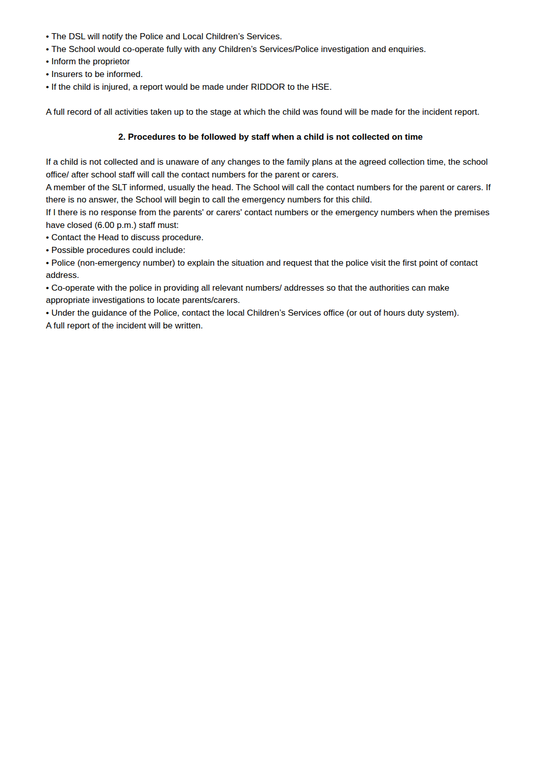The DSL will notify the Police and Local Children’s Services.
The School would co-operate fully with any Children’s Services/Police investigation and enquiries.
Inform the proprietor
Insurers to be informed.
If the child is injured, a report would be made under RIDDOR to the HSE.
A full record of all activities taken up to the stage at which the child was found will be made for the incident report.
2. Procedures to be followed by staff when a child is not collected on time
If a child is not collected and is unaware of any changes to the family plans at the agreed collection time, the school office/ after school staff will call the contact numbers for the parent or carers.
A member of the SLT informed, usually the head. The School will call the contact numbers for the parent or carers. If there is no answer, the School will begin to call the emergency numbers for this child.
If I there is no response from the parents' or carers' contact numbers or the emergency numbers when the premises have closed (6.00 p.m.) staff must:
Contact the Head to discuss procedure.
Possible procedures could include:
Police (non-emergency number) to explain the situation and request that the police visit the first point of contact address.
Co-operate with the police in providing all relevant numbers/ addresses so that the authorities can make appropriate investigations to locate parents/carers.
Under the guidance of the Police, contact the local Children’s Services office (or out of hours duty system).
A full report of the incident will be written.